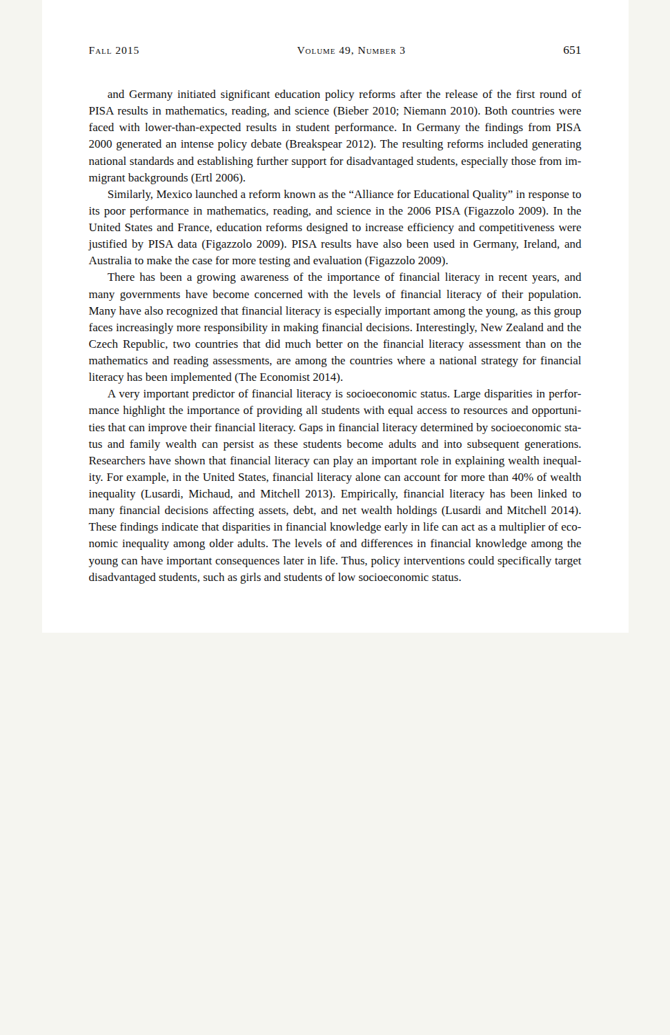Fall 2015 Volume 49, Number 3 651
and Germany initiated significant education policy reforms after the release of the first round of PISA results in mathematics, reading, and science (Bieber 2010; Niemann 2010). Both countries were faced with lower-than-expected results in student performance. In Germany the findings from PISA 2000 generated an intense policy debate (Breakspear 2012). The resulting reforms included generating national standards and establishing further support for disadvantaged students, especially those from immigrant backgrounds (Ertl 2006).
Similarly, Mexico launched a reform known as the “Alliance for Educational Quality” in response to its poor performance in mathematics, reading, and science in the 2006 PISA (Figazzolo 2009). In the United States and France, education reforms designed to increase efficiency and competitiveness were justified by PISA data (Figazzolo 2009). PISA results have also been used in Germany, Ireland, and Australia to make the case for more testing and evaluation (Figazzolo 2009).
There has been a growing awareness of the importance of financial literacy in recent years, and many governments have become concerned with the levels of financial literacy of their population. Many have also recognized that financial literacy is especially important among the young, as this group faces increasingly more responsibility in making financial decisions. Interestingly, New Zealand and the Czech Republic, two countries that did much better on the financial literacy assessment than on the mathematics and reading assessments, are among the countries where a national strategy for financial literacy has been implemented (The Economist 2014).
A very important predictor of financial literacy is socioeconomic status. Large disparities in performance highlight the importance of providing all students with equal access to resources and opportunities that can improve their financial literacy. Gaps in financial literacy determined by socioeconomic status and family wealth can persist as these students become adults and into subsequent generations. Researchers have shown that financial literacy can play an important role in explaining wealth inequality. For example, in the United States, financial literacy alone can account for more than 40% of wealth inequality (Lusardi, Michaud, and Mitchell 2013). Empirically, financial literacy has been linked to many financial decisions affecting assets, debt, and net wealth holdings (Lusardi and Mitchell 2014). These findings indicate that disparities in financial knowledge early in life can act as a multiplier of economic inequality among older adults. The levels of and differences in financial knowledge among the young can have important consequences later in life. Thus, policy interventions could specifically target disadvantaged students, such as girls and students of low socioeconomic status.